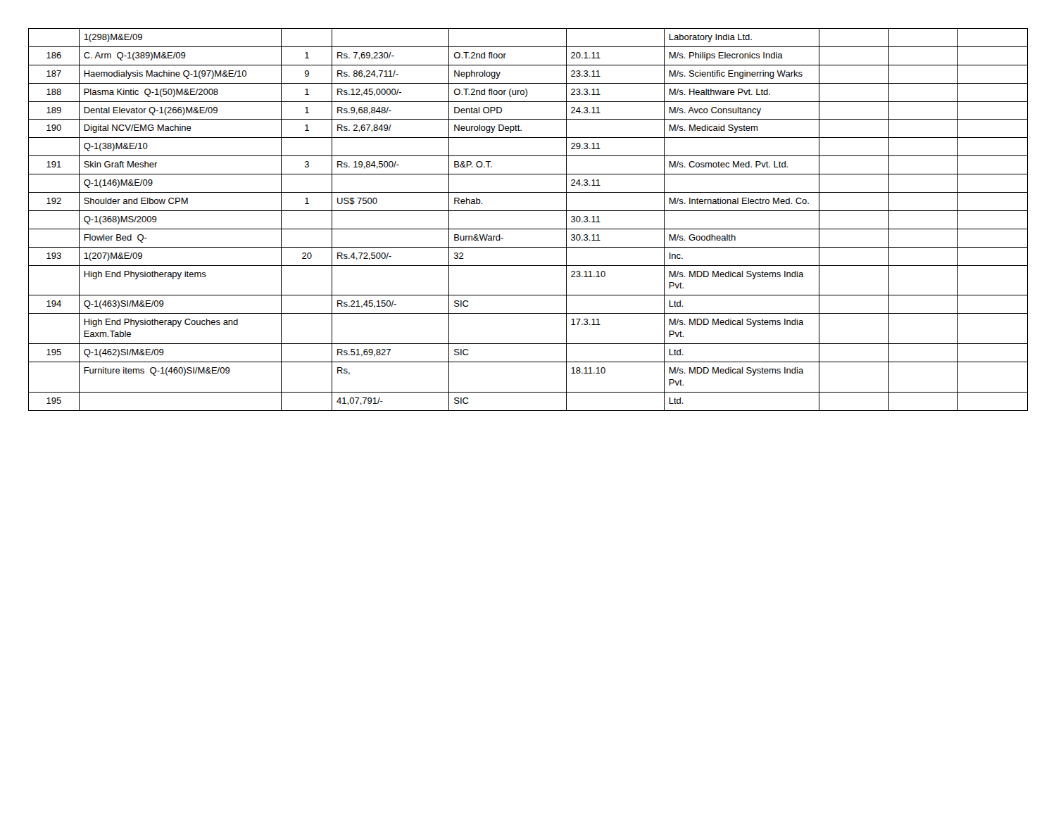| | 1(298)M&E/09 | | | | | Laboratory India Ltd. | | | |
| 186 | C. Arm Q-1(389)M&E/09 | 1 | Rs. 7,69,230/- | O.T.2nd floor | 20.1.11 | M/s. Philips Elecronics India | | | |
| 187 | Haemodialysis Machine Q-1(97)M&E/10 | 9 | Rs. 86,24,711/- | Nephrology | 23.3.11 | M/s. Scientific Enginerring Warks | | | |
| 188 | Plasma Kintic Q-1(50)M&E/2008 | 1 | Rs.12,45,0000/- | O.T.2nd floor (uro) | 23.3.11 | M/s. Healthware Pvt. Ltd. | | | |
| 189 | Dental Elevator Q-1(266)M&E/09 | 1 | Rs.9,68,848/- | Dental OPD | 24.3.11 | M/s. Avco Consultancy | | | |
| 190 | Digital NCV/EMG Machine | 1 | Rs. 2,67,849/ | Neurology Deptt. | | M/s. Medicaid System | | | |
| | Q-1(38)M&E/10 | | | | 29.3.11 | | | | |
| 191 | Skin Graft Mesher | 3 | Rs. 19,84,500/- | B&P. O.T. | | M/s. Cosmotec Med. Pvt. Ltd. | | | |
| | Q-1(146)M&E/09 | | | | 24.3.11 | | | | |
| 192 | Shoulder and Elbow CPM | 1 | US$ 7500 | Rehab. | | M/s. International Electro Med. Co. | | | |
| | Q-1(368)MS/2009 | | | | 30.3.11 | | | | |
| | Flowler Bed Q- | | | Burn&Ward- | 30.3.11 | M/s. Goodhealth | | | |
| 193 | 1(207)M&E/09 | 20 | Rs.4,72,500/- | 32 | | Inc. | | | |
| | High End Physiotherapy items | | | | 23.11.10 | M/s. MDD Medical Systems India Pvt. | | | |
| 194 | Q-1(463)SI/M&E/09 | | Rs.21,45,150/- | SIC | | Ltd. | | | |
| | High End Physiotherapy Couches and Eaxm.Table | | | | 17.3.11 | M/s. MDD Medical Systems India Pvt. | | | |
| 195 | Q-1(462)SI/M&E/09 | | Rs.51,69,827 | SIC | | Ltd. | | | |
| | Furniture items Q-1(460)SI/M&E/09 | | Rs, | | 18.11.10 | M/s. MDD Medical Systems India Pvt. | | | |
| 195 | | | 41,07,791/- | SIC | | Ltd. | | | |